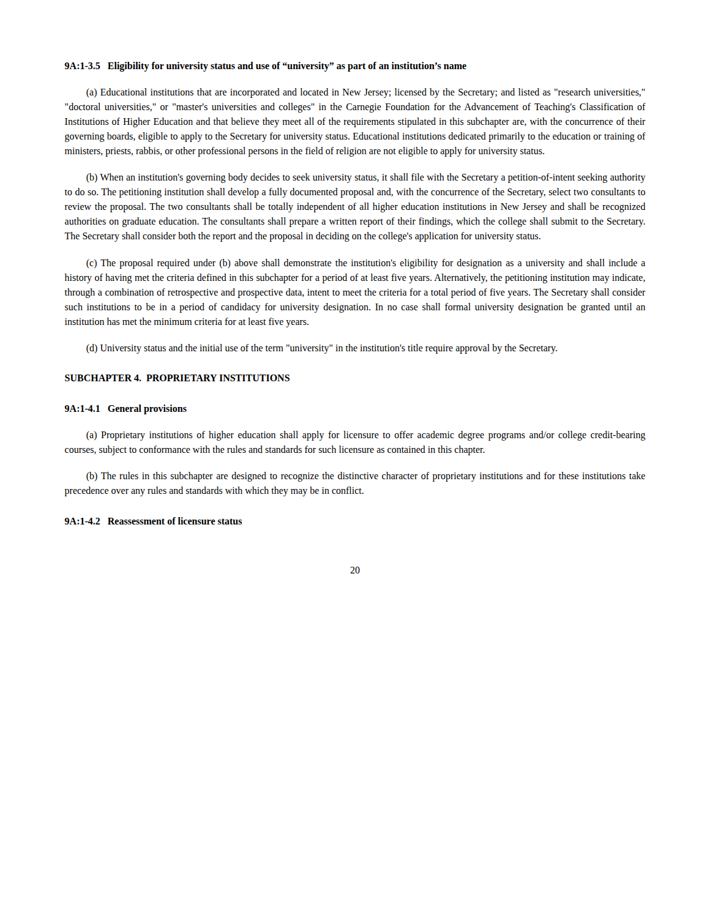9A:1-3.5 Eligibility for university status and use of “university” as part of an institution’s name
(a) Educational institutions that are incorporated and located in New Jersey; licensed by the Secretary; and listed as "research universities," "doctoral universities," or "master's universities and colleges" in the Carnegie Foundation for the Advancement of Teaching's Classification of Institutions of Higher Education and that believe they meet all of the requirements stipulated in this subchapter are, with the concurrence of their governing boards, eligible to apply to the Secretary for university status. Educational institutions dedicated primarily to the education or training of ministers, priests, rabbis, or other professional persons in the field of religion are not eligible to apply for university status.
(b) When an institution's governing body decides to seek university status, it shall file with the Secretary a petition-of-intent seeking authority to do so. The petitioning institution shall develop a fully documented proposal and, with the concurrence of the Secretary, select two consultants to review the proposal. The two consultants shall be totally independent of all higher education institutions in New Jersey and shall be recognized authorities on graduate education. The consultants shall prepare a written report of their findings, which the college shall submit to the Secretary. The Secretary shall consider both the report and the proposal in deciding on the college's application for university status.
(c) The proposal required under (b) above shall demonstrate the institution's eligibility for designation as a university and shall include a history of having met the criteria defined in this subchapter for a period of at least five years. Alternatively, the petitioning institution may indicate, through a combination of retrospective and prospective data, intent to meet the criteria for a total period of five years. The Secretary shall consider such institutions to be in a period of candidacy for university designation. In no case shall formal university designation be granted until an institution has met the minimum criteria for at least five years.
(d) University status and the initial use of the term "university" in the institution's title require approval by the Secretary.
SUBCHAPTER 4. PROPRIETARY INSTITUTIONS
9A:1-4.1 General provisions
(a) Proprietary institutions of higher education shall apply for licensure to offer academic degree programs and/or college credit-bearing courses, subject to conformance with the rules and standards for such licensure as contained in this chapter.
(b) The rules in this subchapter are designed to recognize the distinctive character of proprietary institutions and for these institutions take precedence over any rules and standards with which they may be in conflict.
9A:1-4.2 Reassessment of licensure status
20